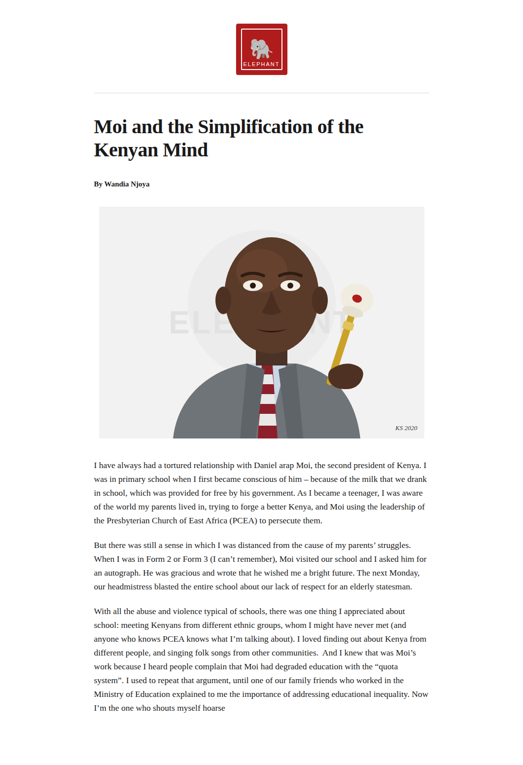🐘
Elephant
Moi and the Simplification of the Kenyan Mind
By Wandia Njoya
ELEPHANT
KS 2020
I have always had a tortured relationship with Daniel arap Moi, the second president of Kenya. I was in primary school when I first became conscious of him – because of the milk that we drank in school, which was provided for free by his government. As I became a teenager, I was aware of the world my parents lived in, trying to forge a better Kenya, and Moi using the leadership of the Presbyterian Church of East Africa (PCEA) to persecute them.
But there was still a sense in which I was distanced from the cause of my parents’ struggles. When I was in Form 2 or Form 3 (I can’t remember), Moi visited our school and I asked him for an autograph. He was gracious and wrote that he wished me a bright future. The next Monday, our headmistress blasted the entire school about our lack of respect for an elderly statesman.
With all the abuse and violence typical of schools, there was one thing I appreciated about school: meeting Kenyans from different ethnic groups, whom I might have never met (and anyone who knows PCEA knows what I’m talking about). I loved finding out about Kenya from different people, and singing folk songs from other communities. And I knew that was Moi’s work because I heard people complain that Moi had degraded education with the “quota system”. I used to repeat that argument, until one of our family friends who worked in the Ministry of Education explained to me the importance of addressing educational inequality. Now I’m the one who shouts myself hoarse